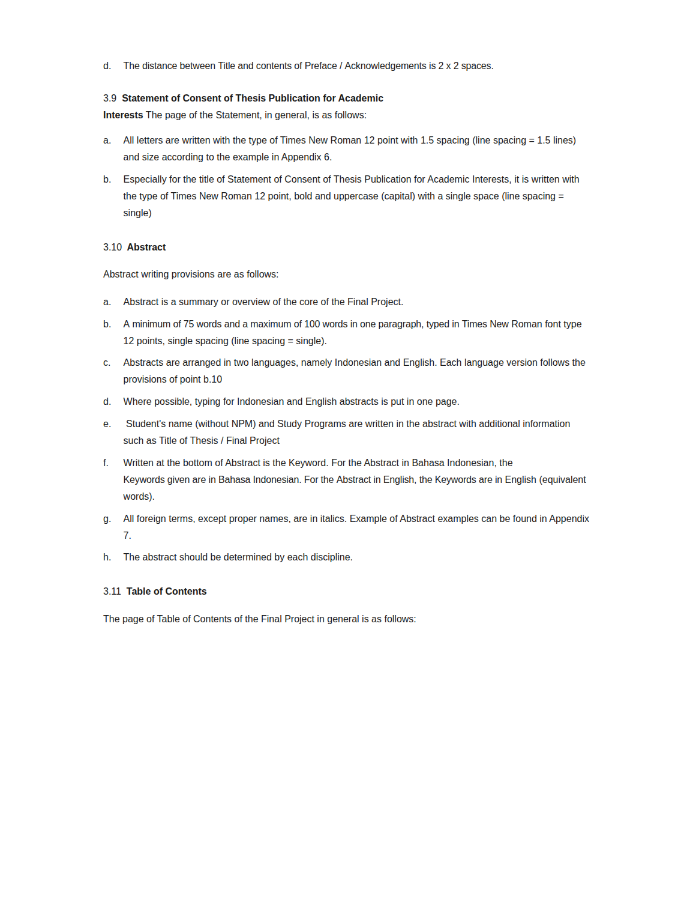d. The distance between Title and contents of Preface / Acknowledgements is 2 x 2 spaces.
3.9 Statement of Consent of Thesis Publication for Academic
Interests The page of the Statement, in general, is as follows:
a. All letters are written with the type of Times New Roman 12 point with 1.5 spacing (line spacing = 1.5 lines) and size according to the example in Appendix 6.
b. Especially for the title of Statement of Consent of Thesis Publication for Academic Interests, it is written with the type of Times New Roman 12 point, bold and uppercase (capital) with a single space (line spacing = single)
3.10 Abstract
Abstract writing provisions are as follows:
a. Abstract is a summary or overview of the core of the Final Project.
b. A minimum of 75 words and a maximum of 100 words in one paragraph, typed in Times New Roman font type 12 points, single spacing (line spacing = single).
c. Abstracts are arranged in two languages, namely Indonesian and English. Each language version follows the provisions of point b.10
d. Where possible, typing for Indonesian and English abstracts is put in one page.
e. Student's name (without NPM) and Study Programs are written in the abstract with additional information such as Title of Thesis / Final Project
f. Written at the bottom of Abstract is the Keyword. For the Abstract in Bahasa Indonesian, the Keywords given are in Bahasa Indonesian. For the Abstract in English, the Keywords are in English (equivalent words).
g. All foreign terms, except proper names, are in italics. Example of Abstract examples can be found in Appendix 7.
h. The abstract should be determined by each discipline.
3.11 Table of Contents
The page of Table of Contents of the Final Project in general is as follows: